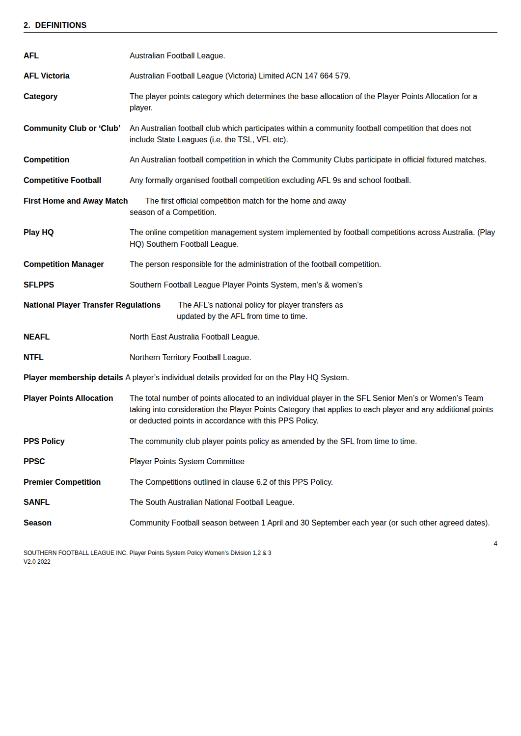2. DEFINITIONS
AFL
Australian Football League.
AFL Victoria
Australian Football League (Victoria) Limited ACN 147 664 579.
Category
The player points category which determines the base allocation of the Player Points Allocation for a player.
Community Club or ‘Club’
An Australian football club which participates within a community football competition that does not include State Leagues (i.e. the TSL, VFL etc).
Competition
An Australian football competition in which the Community Clubs participate in official fixtured matches.
Competitive Football
Any formally organised football competition excluding AFL 9s and school football.
First Home and Away Match The first official competition match for the home and away season of a Competition.
Play HQ
The online competition management system implemented by football competitions across Australia. (Play HQ) Southern Football League.
Competition Manager
The person responsible for the administration of the football competition.
SFLPPS
Southern Football League Player Points System, men’s & women’s
National Player Transfer Regulations The AFL’s national policy for player transfers as updated by the AFL from time to time.
NEAFL
North East Australia Football League.
NTFL
Northern Territory Football League.
Player membership details A player’s individual details provided for on the Play HQ System.
Player Points Allocation
The total number of points allocated to an individual player in the SFL Senior Men’s or Women’s Team taking into consideration the Player Points Category that applies to each player and any additional points or deducted points in accordance with this PPS Policy.
PPS Policy
The community club player points policy as amended by the SFL from time to time.
PPSC
Player Points System Committee
Premier Competition
The Competitions outlined in clause 6.2 of this PPS Policy.
SANFL
The South Australian National Football League.
Season
Community Football season between 1 April and 30 September each year (or such other agreed dates).
4
SOUTHERN FOOTBALL LEAGUE INC. Player Points System Policy Women’s Division 1,2 & 3
V2.0 2022